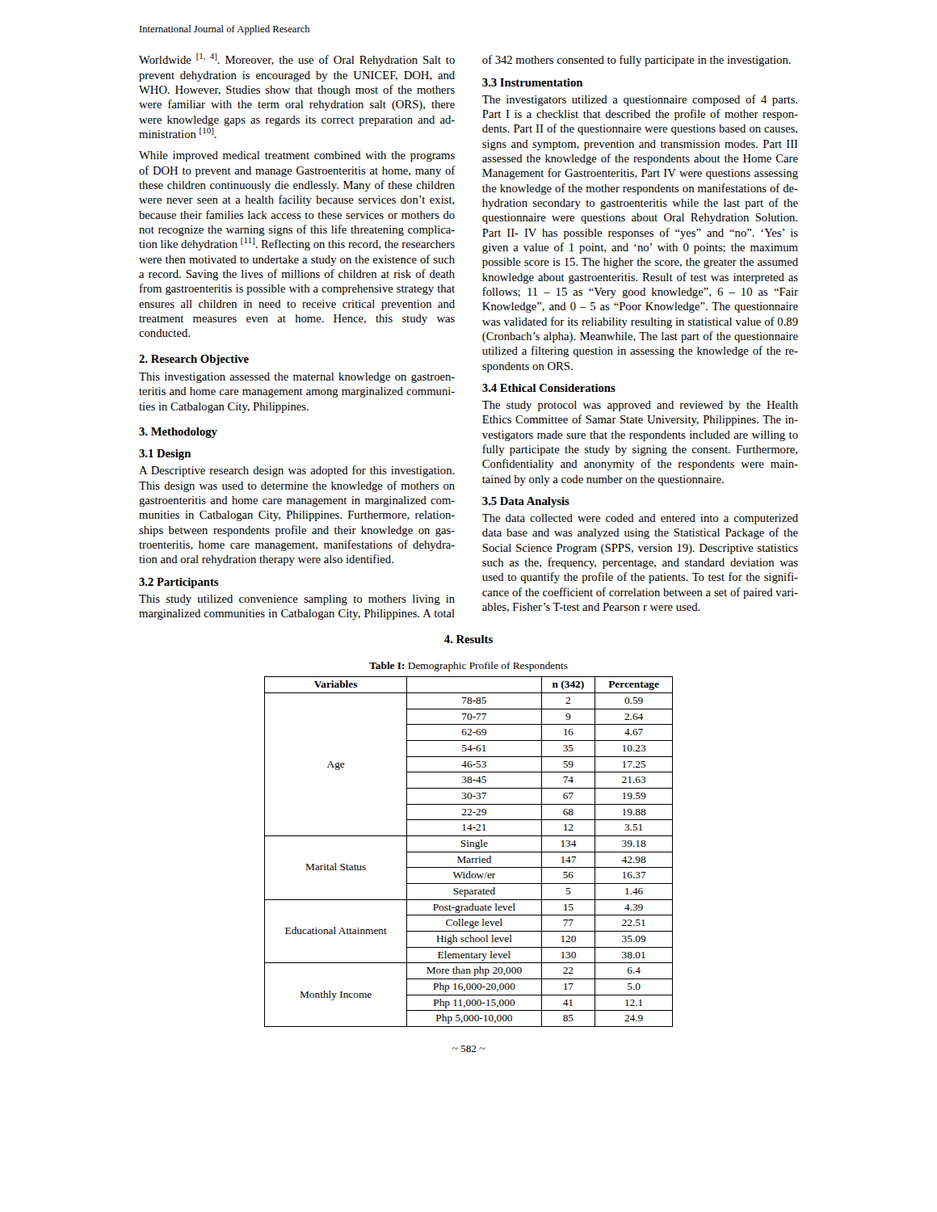International Journal of Applied Research
Worldwide [1, 4]. Moreover, the use of Oral Rehydration Salt to prevent dehydration is encouraged by the UNICEF, DOH, and WHO. However, Studies show that though most of the mothers were familiar with the term oral rehydration salt (ORS), there were knowledge gaps as regards its correct preparation and administration [10].
While improved medical treatment combined with the programs of DOH to prevent and manage Gastroenteritis at home, many of these children continuously die endlessly. Many of these children were never seen at a health facility because services don’t exist, because their families lack access to these services or mothers do not recognize the warning signs of this life threatening complication like dehydration [11]. Reflecting on this record, the researchers were then motivated to undertake a study on the existence of such a record. Saving the lives of millions of children at risk of death from gastroenteritis is possible with a comprehensive strategy that ensures all children in need to receive critical prevention and treatment measures even at home. Hence, this study was conducted.
2. Research Objective
This investigation assessed the maternal knowledge on gastroenteritis and home care management among marginalized communities in Catbalogan City, Philippines.
3. Methodology
3.1 Design
A Descriptive research design was adopted for this investigation. This design was used to determine the knowledge of mothers on gastroenteritis and home care management in marginalized communities in Catbalogan City, Philippines. Furthermore, relationships between respondents profile and their knowledge on gastroenteritis, home care management, manifestations of dehydration and oral rehydration therapy were also identified.
3.2 Participants
This study utilized convenience sampling to mothers living in marginalized communities in Catbalogan City, Philippines. A total of 342 mothers consented to fully participate in the investigation.
3.3 Instrumentation
The investigators utilized a questionnaire composed of 4 parts. Part I is a checklist that described the profile of mother respondents. Part II of the questionnaire were questions based on causes, signs and symptom, prevention and transmission modes. Part III assessed the knowledge of the respondents about the Home Care Management for Gastroenteritis, Part IV were questions assessing the knowledge of the mother respondents on manifestations of dehydration secondary to gastroenteritis while the last part of the questionnaire were questions about Oral Rehydration Solution. Part II- IV has possible responses of “yes” and “no”. ‘Yes’ is given a value of 1 point, and ‘no’ with 0 points; the maximum possible score is 15. The higher the score, the greater the assumed knowledge about gastroenteritis. Result of test was interpreted as follows; 11 – 15 as “Very good knowledge”, 6 – 10 as “Fair Knowledge”, and 0 – 5 as “Poor Knowledge”. The questionnaire was validated for its reliability resulting in statistical value of 0.89 (Cronbach’s alpha). Meanwhile, The last part of the questionnaire utilized a filtering question in assessing the knowledge of the respondents on ORS.
3.4 Ethical Considerations
The study protocol was approved and reviewed by the Health Ethics Committee of Samar State University, Philippines. The investigators made sure that the respondents included are willing to fully participate the study by signing the consent. Furthermore, Confidentiality and anonymity of the respondents were maintained by only a code number on the questionnaire.
3.5 Data Analysis
The data collected were coded and entered into a computerized data base and was analyzed using the Statistical Package of the Social Science Program (SPPS, version 19). Descriptive statistics such as the, frequency, percentage, and standard deviation was used to quantify the profile of the patients. To test for the significance of the coefficient of correlation between a set of paired variables, Fisher’s T-test and Pearson r were used.
4. Results
Table I: Demographic Profile of Respondents
| Variables | | n (342) | Percentage |
| --- | --- | --- | --- |
| Age | 78-85 | 2 | 0.59 |
| 70-77 | 9 | 2.64 |
| 62-69 | 16 | 4.67 |
| 54-61 | 35 | 10.23 |
| 46-53 | 59 | 17.25 |
| 38-45 | 74 | 21.63 |
| 30-37 | 67 | 19.59 |
| 22-29 | 68 | 19.88 |
| 14-21 | 12 | 3.51 |
| Marital Status | Single | 134 | 39.18 |
| Married | 147 | 42.98 |
| Widow/er | 56 | 16.37 |
| Separated | 5 | 1.46 |
| Educational Attainment | Post-graduate level | 15 | 4.39 |
| College level | 77 | 22.51 |
| High school level | 120 | 35.09 |
| Elementary level | 130 | 38.01 |
| Monthly Income | More than php 20,000 | 22 | 6.4 |
| Php 16,000-20,000 | 17 | 5.0 |
| Php 11,000-15,000 | 41 | 12.1 |
| Php 5,000-10,000 | 85 | 24.9 |
~ 582 ~